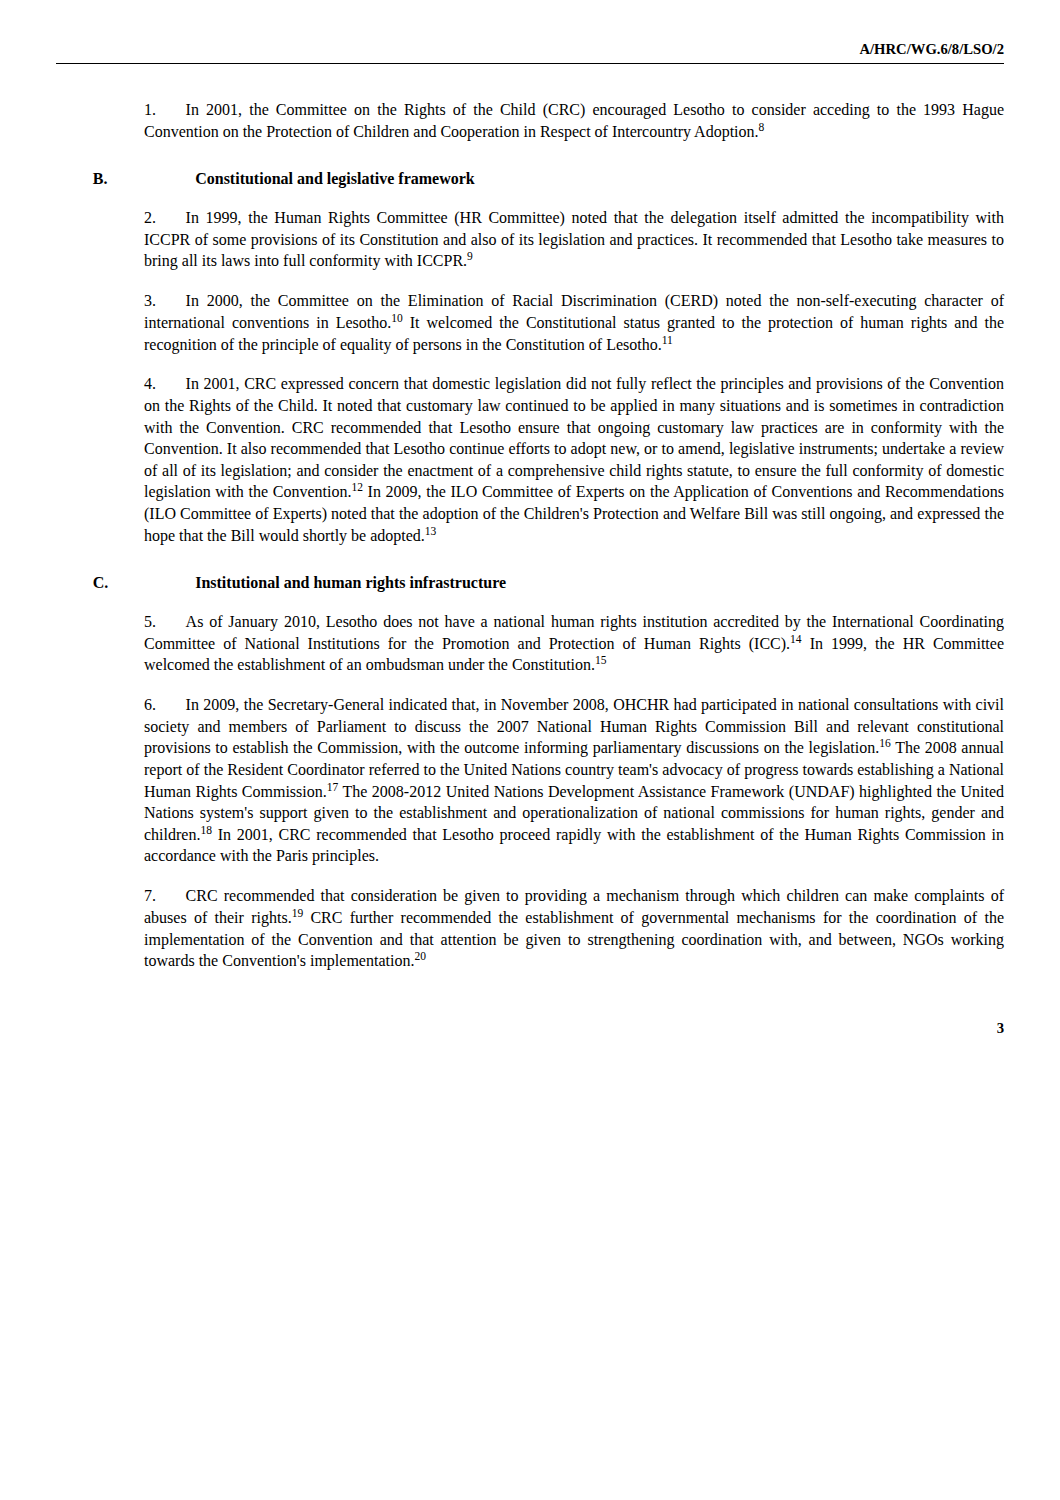A/HRC/WG.6/8/LSO/2
1. In 2001, the Committee on the Rights of the Child (CRC) encouraged Lesotho to consider acceding to the 1993 Hague Convention on the Protection of Children and Cooperation in Respect of Intercountry Adoption.8
B. Constitutional and legislative framework
2. In 1999, the Human Rights Committee (HR Committee) noted that the delegation itself admitted the incompatibility with ICCPR of some provisions of its Constitution and also of its legislation and practices. It recommended that Lesotho take measures to bring all its laws into full conformity with ICCPR.9
3. In 2000, the Committee on the Elimination of Racial Discrimination (CERD) noted the non-self-executing character of international conventions in Lesotho.10 It welcomed the Constitutional status granted to the protection of human rights and the recognition of the principle of equality of persons in the Constitution of Lesotho.11
4. In 2001, CRC expressed concern that domestic legislation did not fully reflect the principles and provisions of the Convention on the Rights of the Child. It noted that customary law continued to be applied in many situations and is sometimes in contradiction with the Convention. CRC recommended that Lesotho ensure that ongoing customary law practices are in conformity with the Convention. It also recommended that Lesotho continue efforts to adopt new, or to amend, legislative instruments; undertake a review of all of its legislation; and consider the enactment of a comprehensive child rights statute, to ensure the full conformity of domestic legislation with the Convention.12 In 2009, the ILO Committee of Experts on the Application of Conventions and Recommendations (ILO Committee of Experts) noted that the adoption of the Children's Protection and Welfare Bill was still ongoing, and expressed the hope that the Bill would shortly be adopted.13
C. Institutional and human rights infrastructure
5. As of January 2010, Lesotho does not have a national human rights institution accredited by the International Coordinating Committee of National Institutions for the Promotion and Protection of Human Rights (ICC).14 In 1999, the HR Committee welcomed the establishment of an ombudsman under the Constitution.15
6. In 2009, the Secretary-General indicated that, in November 2008, OHCHR had participated in national consultations with civil society and members of Parliament to discuss the 2007 National Human Rights Commission Bill and relevant constitutional provisions to establish the Commission, with the outcome informing parliamentary discussions on the legislation.16 The 2008 annual report of the Resident Coordinator referred to the United Nations country team's advocacy of progress towards establishing a National Human Rights Commission.17 The 2008-2012 United Nations Development Assistance Framework (UNDAF) highlighted the United Nations system's support given to the establishment and operationalization of national commissions for human rights, gender and children.18 In 2001, CRC recommended that Lesotho proceed rapidly with the establishment of the Human Rights Commission in accordance with the Paris principles.
7. CRC recommended that consideration be given to providing a mechanism through which children can make complaints of abuses of their rights.19 CRC further recommended the establishment of governmental mechanisms for the coordination of the implementation of the Convention and that attention be given to strengthening coordination with, and between, NGOs working towards the Convention's implementation.20
3